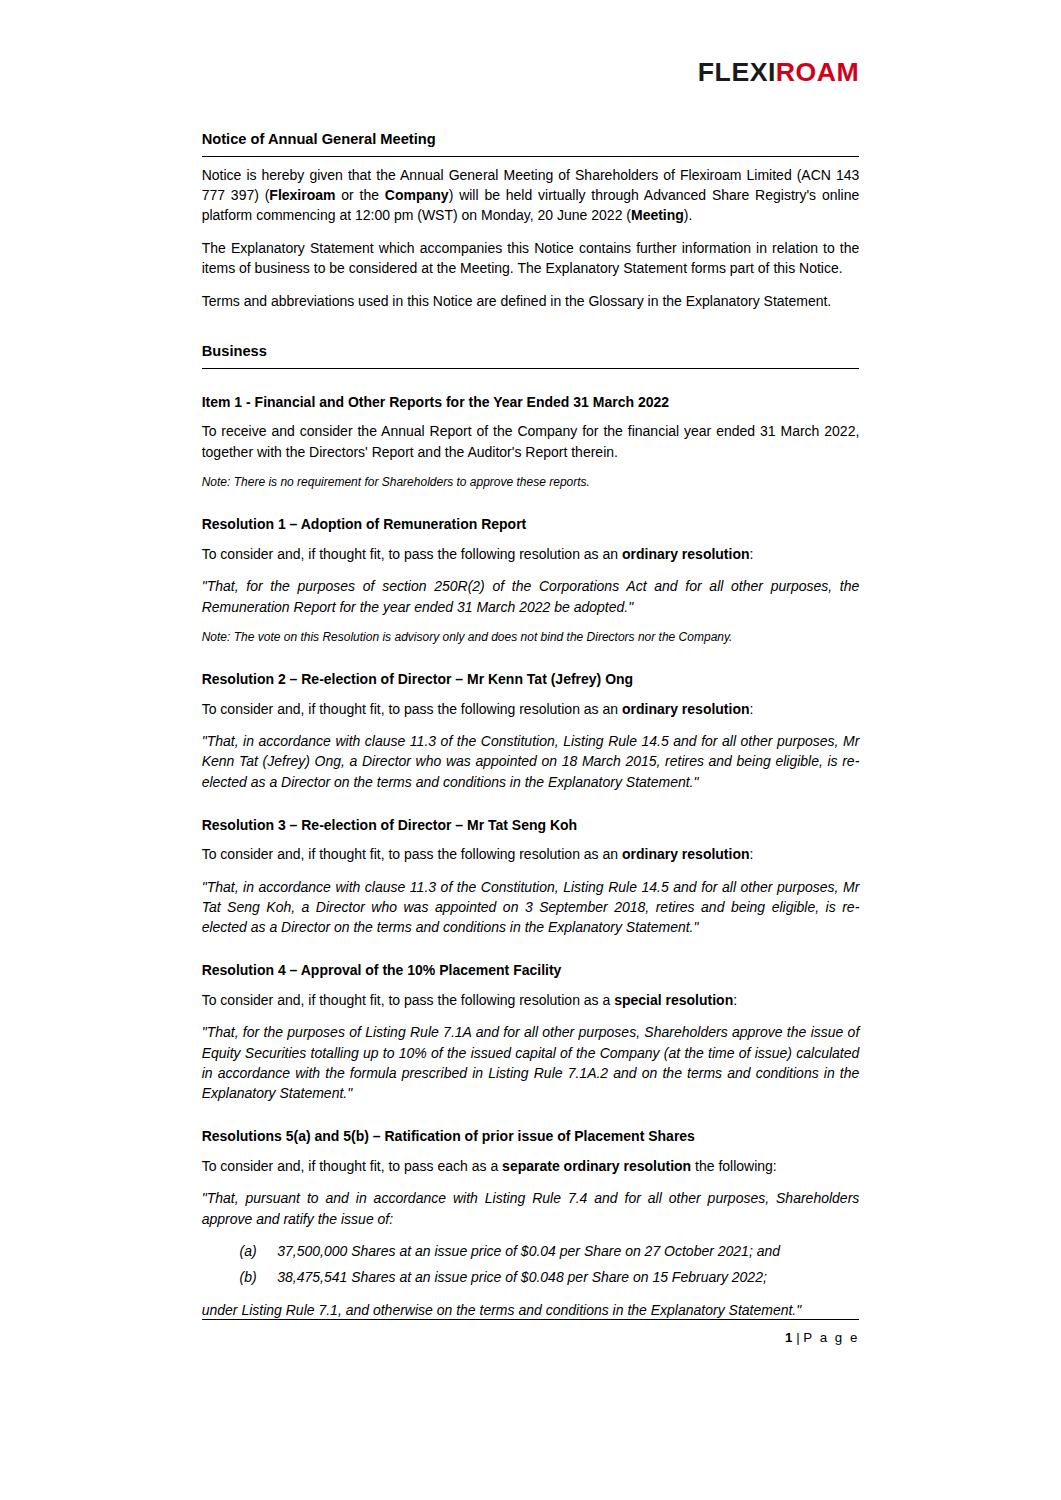FLEXI ROAM
Notice of Annual General Meeting
Notice is hereby given that the Annual General Meeting of Shareholders of Flexiroam Limited (ACN 143 777 397) (Flexiroam or the Company) will be held virtually through Advanced Share Registry's online platform commencing at 12:00 pm (WST) on Monday, 20 June 2022 (Meeting).
The Explanatory Statement which accompanies this Notice contains further information in relation to the items of business to be considered at the Meeting. The Explanatory Statement forms part of this Notice.
Terms and abbreviations used in this Notice are defined in the Glossary in the Explanatory Statement.
Business
Item 1 - Financial and Other Reports for the Year Ended 31 March 2022
To receive and consider the Annual Report of the Company for the financial year ended 31 March 2022, together with the Directors' Report and the Auditor's Report therein.
Note: There is no requirement for Shareholders to approve these reports.
Resolution 1 – Adoption of Remuneration Report
To consider and, if thought fit, to pass the following resolution as an ordinary resolution:
"That, for the purposes of section 250R(2) of the Corporations Act and for all other purposes, the Remuneration Report for the year ended 31 March 2022 be adopted."
Note: The vote on this Resolution is advisory only and does not bind the Directors nor the Company.
Resolution 2 – Re-election of Director – Mr Kenn Tat (Jefrey) Ong
To consider and, if thought fit, to pass the following resolution as an ordinary resolution:
"That, in accordance with clause 11.3 of the Constitution, Listing Rule 14.5 and for all other purposes, Mr Kenn Tat (Jefrey) Ong, a Director who was appointed on 18 March 2015, retires and being eligible, is re-elected as a Director on the terms and conditions in the Explanatory Statement."
Resolution 3 – Re-election of Director – Mr Tat Seng Koh
To consider and, if thought fit, to pass the following resolution as an ordinary resolution:
"That, in accordance with clause 11.3 of the Constitution, Listing Rule 14.5 and for all other purposes, Mr Tat Seng Koh, a Director who was appointed on 3 September 2018, retires and being eligible, is re-elected as a Director on the terms and conditions in the Explanatory Statement."
Resolution 4 – Approval of the 10% Placement Facility
To consider and, if thought fit, to pass the following resolution as a special resolution:
"That, for the purposes of Listing Rule 7.1A and for all other purposes, Shareholders approve the issue of Equity Securities totalling up to 10% of the issued capital of the Company (at the time of issue) calculated in accordance with the formula prescribed in Listing Rule 7.1A.2 and on the terms and conditions in the Explanatory Statement."
Resolutions 5(a) and 5(b) – Ratification of prior issue of Placement Shares
To consider and, if thought fit, to pass each as a separate ordinary resolution the following:
"That, pursuant to and in accordance with Listing Rule 7.4 and for all other purposes, Shareholders approve and ratify the issue of:
(a) 37,500,000 Shares at an issue price of $0.04 per Share on 27 October 2021; and
(b) 38,475,541 Shares at an issue price of $0.048 per Share on 15 February 2022;
under Listing Rule 7.1, and otherwise on the terms and conditions in the Explanatory Statement."
1 | P a g e